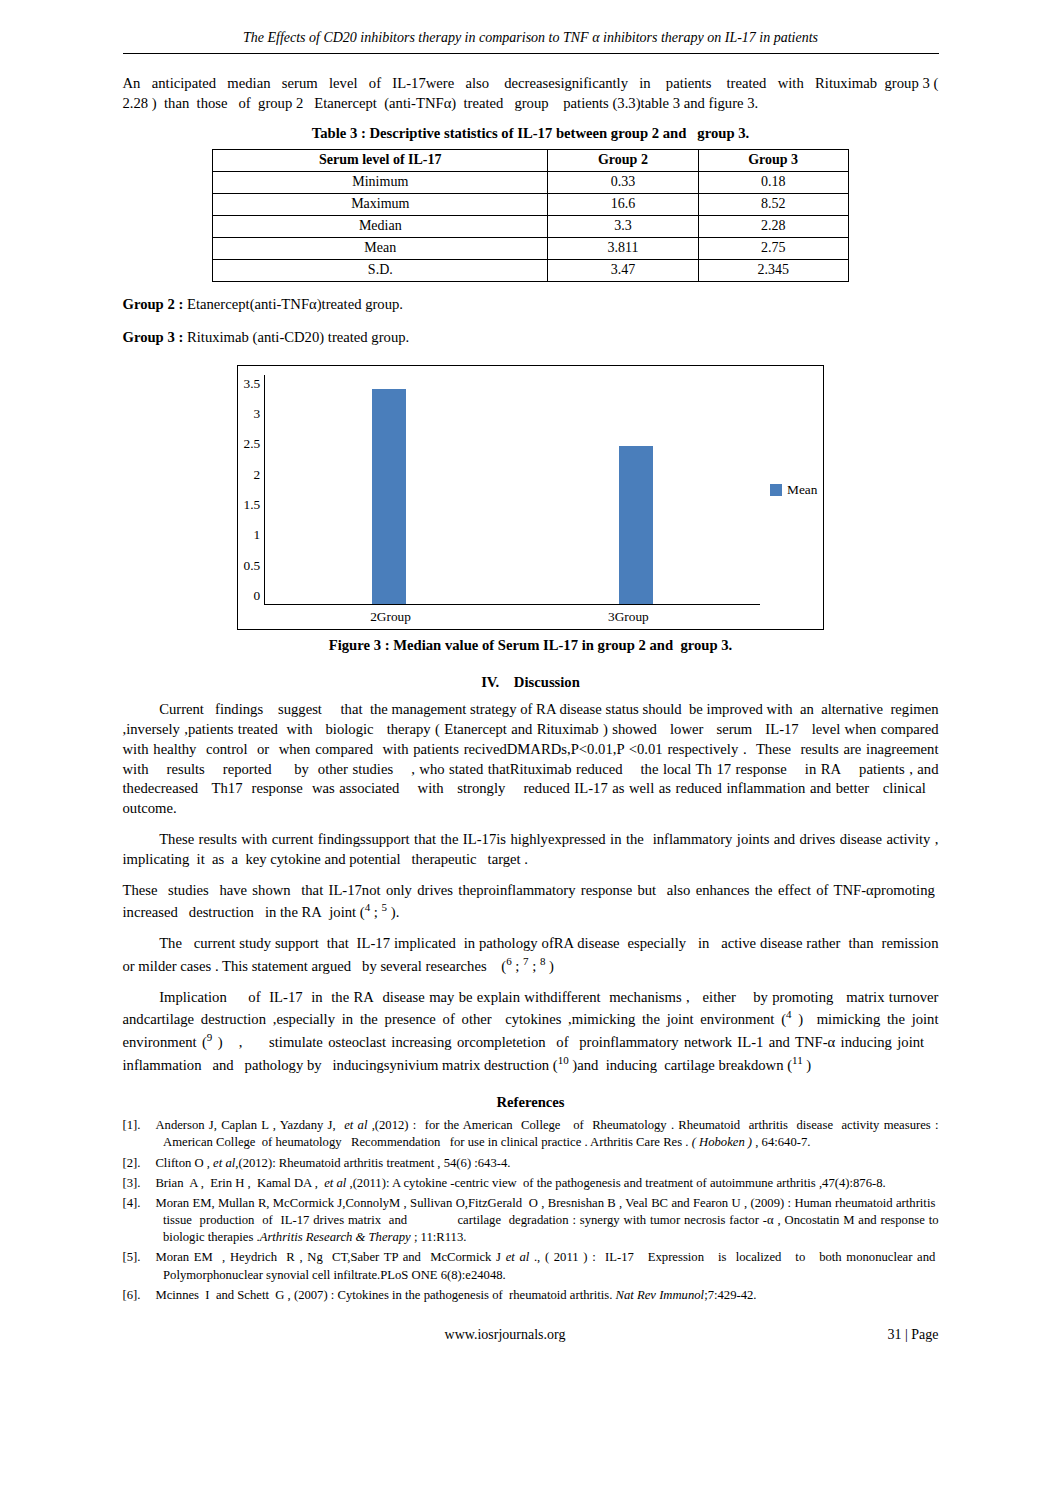The Effects of CD20 inhibitors therapy in comparison to TNF α inhibitors therapy on IL-17 in patients
An anticipated median serum level of IL-17were also decreasesignificantly in patients treated with Rituximab group 3 ( 2.28 ) than those of group 2 Etanercept (anti-TNFα) treated group patients (3.3)table 3 and figure 3.
Table 3 : Descriptive statistics of IL-17 between group 2 and group 3.
| Serum level of IL-17 | Group 2 | Group 3 |
| --- | --- | --- |
| Minimum | 0.33 | 0.18 |
| Maximum | 16.6 | 8.52 |
| Median | 3.3 | 2.28 |
| Mean | 3.811 | 2.75 |
| S.D. | 3.47 | 2.345 |
Group 2 : Etanercept(anti-TNFα)treated group.
Group 3 : Rituximab (anti-CD20) treated group.
3.5 3 2.5 2 1.5 1 0.5 0
Mean
2Group 3Group
Figure 3 : Median value of Serum IL-17 in group 2 and group 3.
IV. Discussion
Current findings suggest that the management strategy of RA disease status should be improved with an alternative regimen ,inversely ,patients treated with biologic therapy ( Etanercept and Rituximab ) showed lower serum IL-17 level when compared with healthy control or when compared with patients recivedDMARDs,P<0.01,P <0.01 respectively . These results are inagreement with results reported by other studies , who stated thatRituximab reduced the local Th 17 response in RA patients , and thedecreased Th17 response was associated with strongly reduced IL-17 as well as reduced inflammation and better clinical outcome.
These results with current findingssupport that the IL-17is highlyexpressed in the inflammatory joints and drives disease activity , implicating it as a key cytokine and potential therapeutic target .
These studies have shown that IL-17not only drives theproinflammatory response but also enhances the effect of TNF-αpromoting increased destruction in the RA joint (4 ; 5 ).
The current study support that IL-17 implicated in pathology ofRA disease especially in active disease rather than remission or milder cases . This statement argued by several researches (6 ; 7 ; 8 )
Implication of IL-17 in the RA disease may be explain withdifferent mechanisms , either by promoting matrix turnover andcartilage destruction ,especially in the presence of other cytokines ,mimicking the joint environment (4 ) mimicking the joint environment (9 ) , stimulate osteoclast increasing orcompletetion of proinflammatory network IL-1 and TNF-α inducing joint inflammation and pathology by inducingsynivium matrix destruction (10 )and inducing cartilage breakdown (11 )
References
Anderson J, Caplan L , Yazdany J, et al ,(2012) : for the American College of Rheumatology . Rheumatoid arthritis disease activity measures : American College of heumatology Recommendation for use in clinical practice . Arthritis Care Res . ( Hoboken ) , 64:640-7.
Clifton O , et al,(2012): Rheumatoid arthritis treatment , 54(6) :643-4.
Brian A , Erin H , Kamal DA , et al ,(2011): A cytokine -centric view of the pathogenesis and treatment of autoimmune arthritis ,47(4):876-8.
Moran EM, Mullan R, McCormick J,ConnolyM , Sullivan O,FitzGerald O , Bresnishan B , Veal BC and Fearon U , (2009) : Human rheumatoid arthritis tissue production of IL-17 drives matrix and cartilage degradation : synergy with tumor necrosis factor -α , Oncostatin M and response to biologic therapies .Arthritis Research & Therapy ; 11:R113.
Moran EM , Heydrich R , Ng CT,Saber TP and McCormick J et al ., ( 2011 ) : IL-17 Expression is localized to both mononuclear and Polymorphonuclear synovial cell infiltrate.PLoS ONE 6(8):e24048.
Mcinnes I and Schett G , (2007) : Cytokines in the pathogenesis of rheumatoid arthritis. Nat Rev Immunol;7:429-42.
www.iosrjournals.org 31 | Page